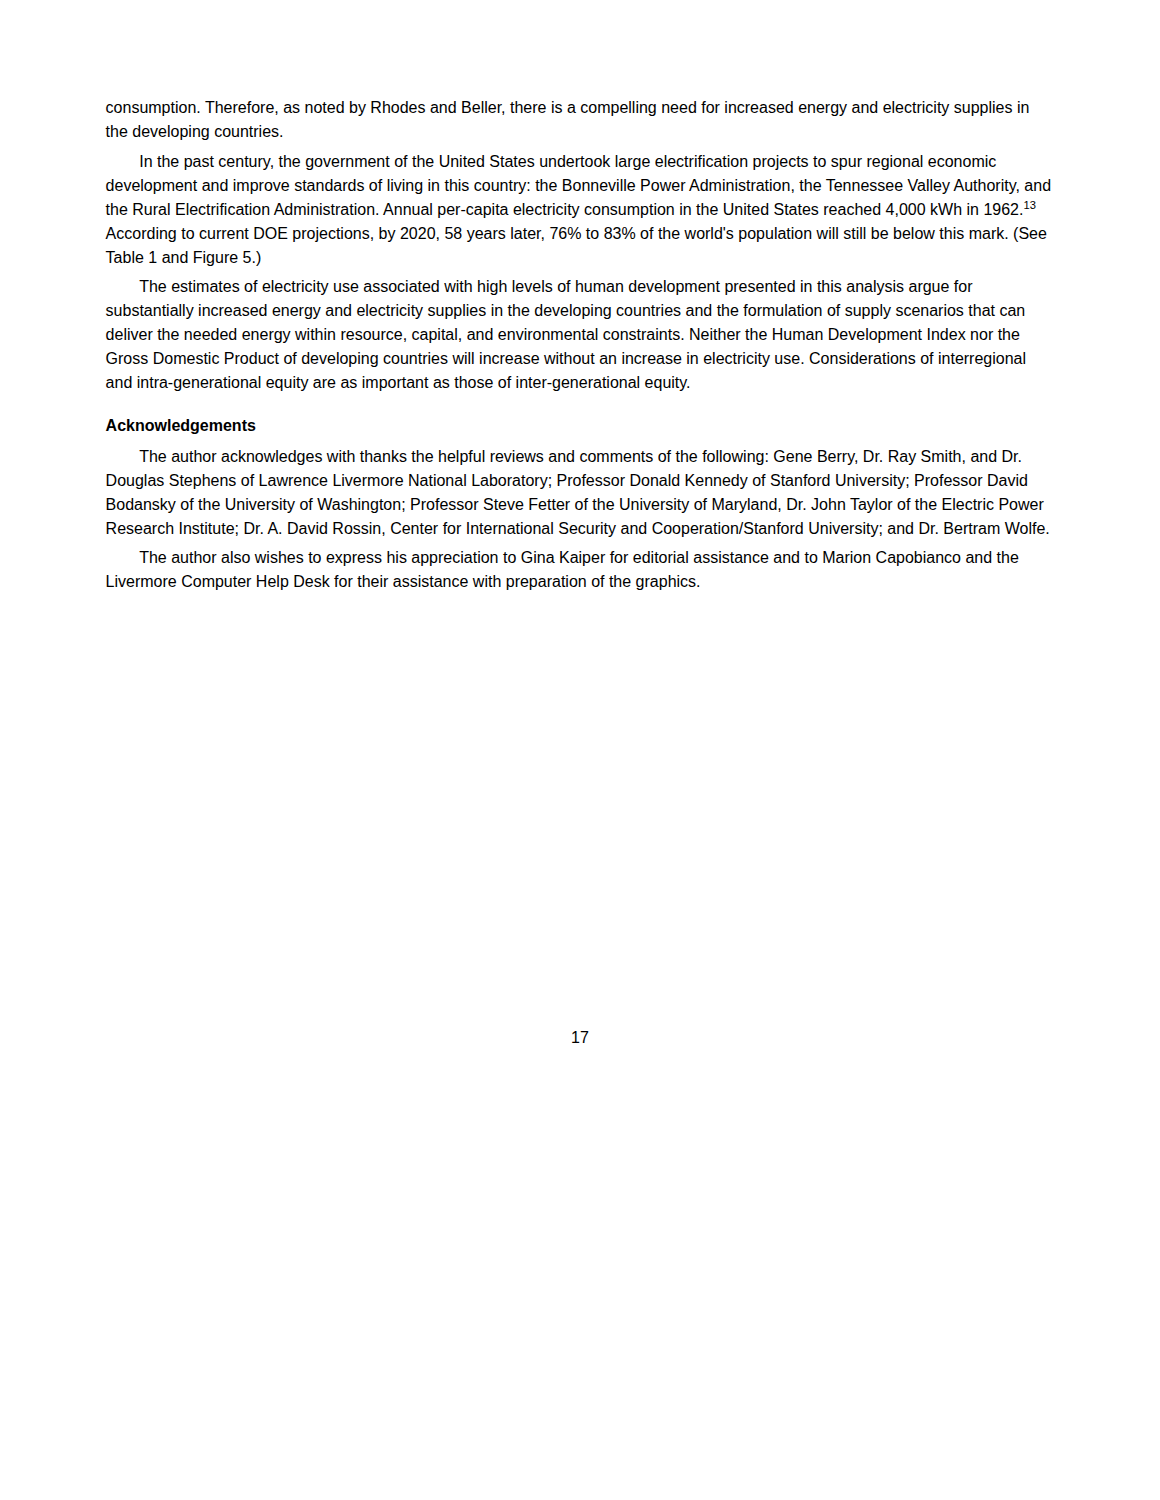consumption. Therefore, as noted by Rhodes and Beller, there is a compelling need for increased energy and electricity supplies in the developing countries.
In the past century, the government of the United States undertook large electrification projects to spur regional economic development and improve standards of living in this country: the Bonneville Power Administration, the Tennessee Valley Authority, and the Rural Electrification Administration. Annual per-capita electricity consumption in the United States reached 4,000 kWh in 1962.13 According to current DOE projections, by 2020, 58 years later, 76% to 83% of the world's population will still be below this mark. (See Table 1 and Figure 5.)
The estimates of electricity use associated with high levels of human development presented in this analysis argue for substantially increased energy and electricity supplies in the developing countries and the formulation of supply scenarios that can deliver the needed energy within resource, capital, and environmental constraints. Neither the Human Development Index nor the Gross Domestic Product of developing countries will increase without an increase in electricity use. Considerations of interregional and intra-generational equity are as important as those of inter-generational equity.
Acknowledgements
The author acknowledges with thanks the helpful reviews and comments of the following: Gene Berry, Dr. Ray Smith, and Dr. Douglas Stephens of Lawrence Livermore National Laboratory; Professor Donald Kennedy of Stanford University; Professor David Bodansky of the University of Washington; Professor Steve Fetter of the University of Maryland, Dr. John Taylor of the Electric Power Research Institute; Dr. A. David Rossin, Center for International Security and Cooperation/Stanford University; and Dr. Bertram Wolfe.
The author also wishes to express his appreciation to Gina Kaiper for editorial assistance and to Marion Capobianco and the Livermore Computer Help Desk for their assistance with preparation of the graphics.
17